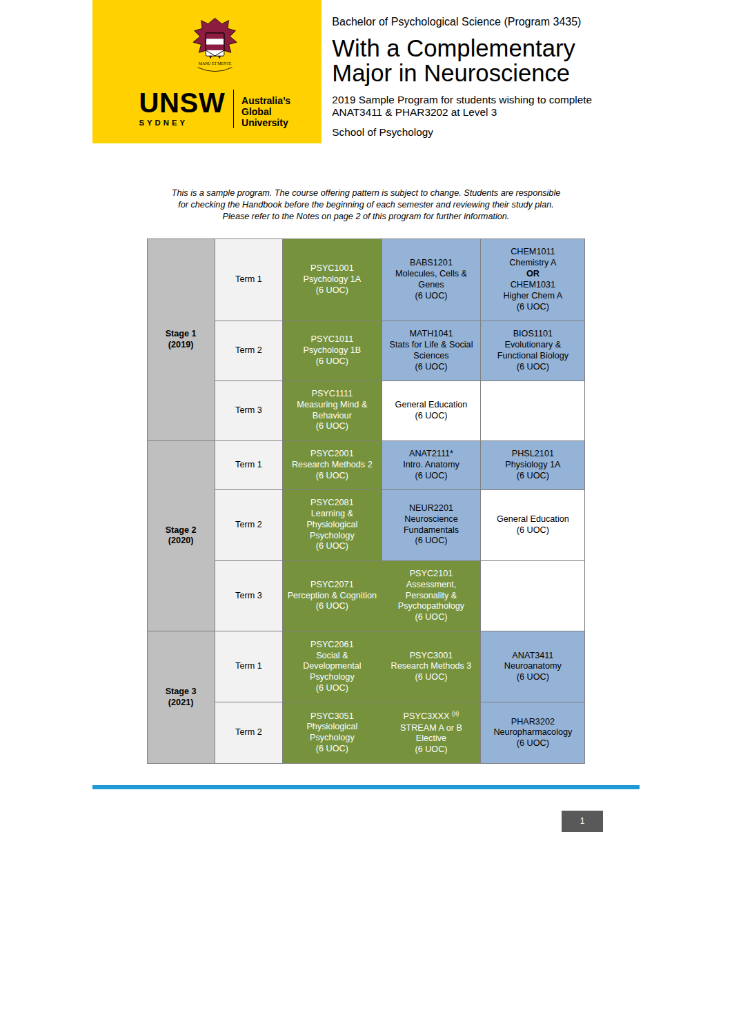MANU ET MENTE
UNSW SYDNEY
Australia’s
Global
University
Bachelor of Psychological Science (Program 3435)
With a Complementary Major in Neuroscience
2019 Sample Program for students wishing to complete ANAT3411 & PHAR3202 at Level 3
School of Psychology
This is a sample program. The course offering pattern is subject to change. Students are responsible for checking the Handbook before the beginning of each semester and reviewing their study plan. Please refer to the Notes on page 2 of this program for further information.
| Stage 1 (2019) | Term 1 | PSYC1001 Psychology 1A (6 UOC) | BABS1201 Molecules, Cells & Genes (6 UOC) | CHEM1011 Chemistry A OR CHEM1031 Higher Chem A (6 UOC) |
| Term 2 | PSYC1011 Psychology 1B (6 UOC) | MATH1041 Stats for Life & Social Sciences (6 UOC) | BIOS1101 Evolutionary & Functional Biology (6 UOC) |
| Term 3 | PSYC1111 Measuring Mind & Behaviour (6 UOC) | General Education (6 UOC) | |
| Stage 2 (2020) | Term 1 | PSYC2001 Research Methods 2 (6 UOC) | ANAT2111* Intro. Anatomy (6 UOC) | PHSL2101 Physiology 1A (6 UOC) |
| Term 2 | PSYC2081 Learning & Physiological Psychology (6 UOC) | NEUR2201 Neuroscience Fundamentals (6 UOC) | General Education (6 UOC) |
| Term 3 | PSYC2071 Perception & Cognition (6 UOC) | PSYC2101 Assessment, Personality & Psychopathology (6 UOC) | |
| Stage 3 (2021) | Term 1 | PSYC2061 Social & Developmental Psychology (6 UOC) | PSYC3001 Research Methods 3 (6 UOC) | ANAT3411 Neuroanatomy (6 UOC) |
| Term 2 | PSYC3051 Physiological Psychology (6 UOC) | PSYC3XXX (ii) STREAM A or B Elective (6 UOC) | PHAR3202 Neuropharmacology (6 UOC) |
1